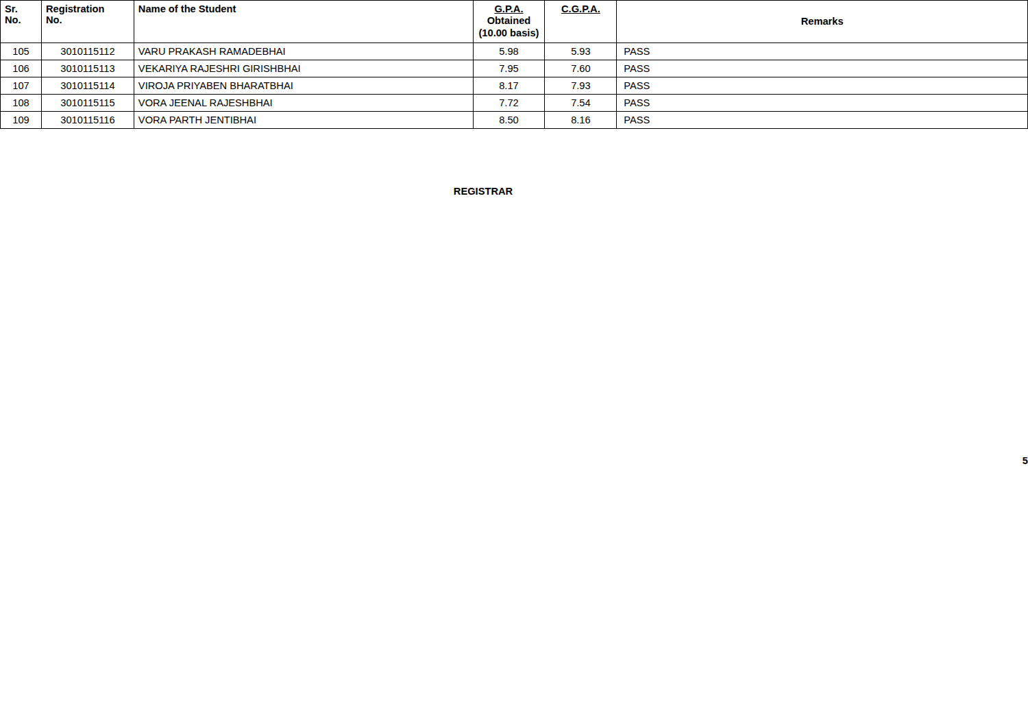| Sr. No. | Registration No. | Name of the Student | G.P.A. Obtained (10.00 basis) | C.G.P.A. | Remarks |
| --- | --- | --- | --- | --- | --- |
| 105 | 3010115112 | VARU PRAKASH RAMADEBHAI | 5.98 | 5.93 | PASS |
| 106 | 3010115113 | VEKARIYA RAJESHRI GIRISHBHAI | 7.95 | 7.60 | PASS |
| 107 | 3010115114 | VIROJA PRIYABEN BHARATBHAI | 8.17 | 7.93 | PASS |
| 108 | 3010115115 | VORA JEENAL RAJESHBHAI | 7.72 | 7.54 | PASS |
| 109 | 3010115116 | VORA PARTH JENTIBHAI | 8.50 | 8.16 | PASS |
REGISTRAR
5